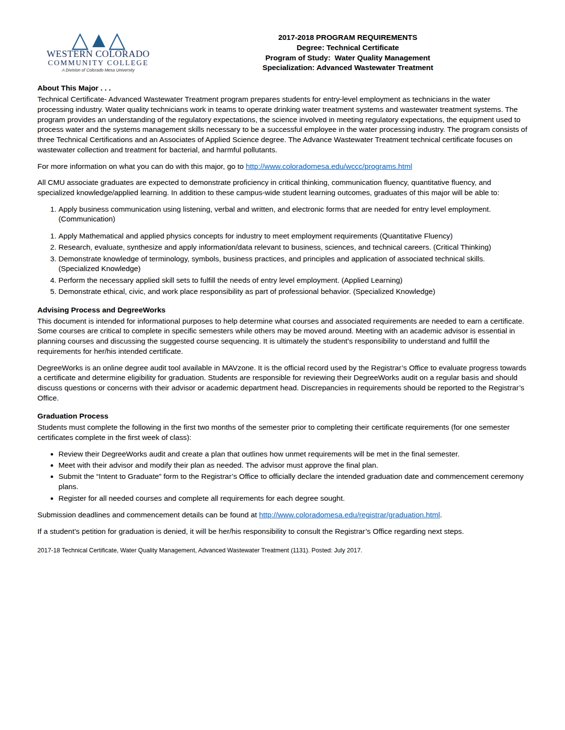△▲△ WESTERN COLORADO COMMUNITY COLLEGE A Division of Colorado Mesa University
2017-2018 PROGRAM REQUIREMENTS
Degree: Technical Certificate
Program of Study: Water Quality Management
Specialization: Advanced Wastewater Treatment
About This Major . . .
Technical Certificate- Advanced Wastewater Treatment program prepares students for entry-level employment as technicians in the water processing industry. Water quality technicians work in teams to operate drinking water treatment systems and wastewater treatment systems. The program provides an understanding of the regulatory expectations, the science involved in meeting regulatory expectations, the equipment used to process water and the systems management skills necessary to be a successful employee in the water processing industry. The program consists of three Technical Certifications and an Associates of Applied Science degree. The Advance Wastewater Treatment technical certificate focuses on wastewater collection and treatment for bacterial, and harmful pollutants.
For more information on what you can do with this major, go to http://www.coloradomesa.edu/wccc/programs.html
All CMU associate graduates are expected to demonstrate proficiency in critical thinking, communication fluency, quantitative fluency, and specialized knowledge/applied learning. In addition to these campus-wide student learning outcomes, graduates of this major will be able to:
Apply business communication using listening, verbal and written, and electronic forms that are needed for entry level employment. (Communication)
Apply Mathematical and applied physics concepts for industry to meet employment requirements (Quantitative Fluency)
Research, evaluate, synthesize and apply information/data relevant to business, sciences, and technical careers. (Critical Thinking)
Demonstrate knowledge of terminology, symbols, business practices, and principles and application of associated technical skills. (Specialized Knowledge)
Perform the necessary applied skill sets to fulfill the needs of entry level employment. (Applied Learning)
Demonstrate ethical, civic, and work place responsibility as part of professional behavior. (Specialized Knowledge)
Advising Process and DegreeWorks
This document is intended for informational purposes to help determine what courses and associated requirements are needed to earn a certificate. Some courses are critical to complete in specific semesters while others may be moved around. Meeting with an academic advisor is essential in planning courses and discussing the suggested course sequencing. It is ultimately the student’s responsibility to understand and fulfill the requirements for her/his intended certificate.
DegreeWorks is an online degree audit tool available in MAVzone. It is the official record used by the Registrar’s Office to evaluate progress towards a certificate and determine eligibility for graduation. Students are responsible for reviewing their DegreeWorks audit on a regular basis and should discuss questions or concerns with their advisor or academic department head. Discrepancies in requirements should be reported to the Registrar’s Office.
Graduation Process
Students must complete the following in the first two months of the semester prior to completing their certificate requirements (for one semester certificates complete in the first week of class):
Review their DegreeWorks audit and create a plan that outlines how unmet requirements will be met in the final semester.
Meet with their advisor and modify their plan as needed. The advisor must approve the final plan.
Submit the “Intent to Graduate” form to the Registrar’s Office to officially declare the intended graduation date and commencement ceremony plans.
Register for all needed courses and complete all requirements for each degree sought.
Submission deadlines and commencement details can be found at http://www.coloradomesa.edu/registrar/graduation.html.
If a student’s petition for graduation is denied, it will be her/his responsibility to consult the Registrar’s Office regarding next steps.
2017-18 Technical Certificate, Water Quality Management, Advanced Wastewater Treatment (1131). Posted: July 2017.